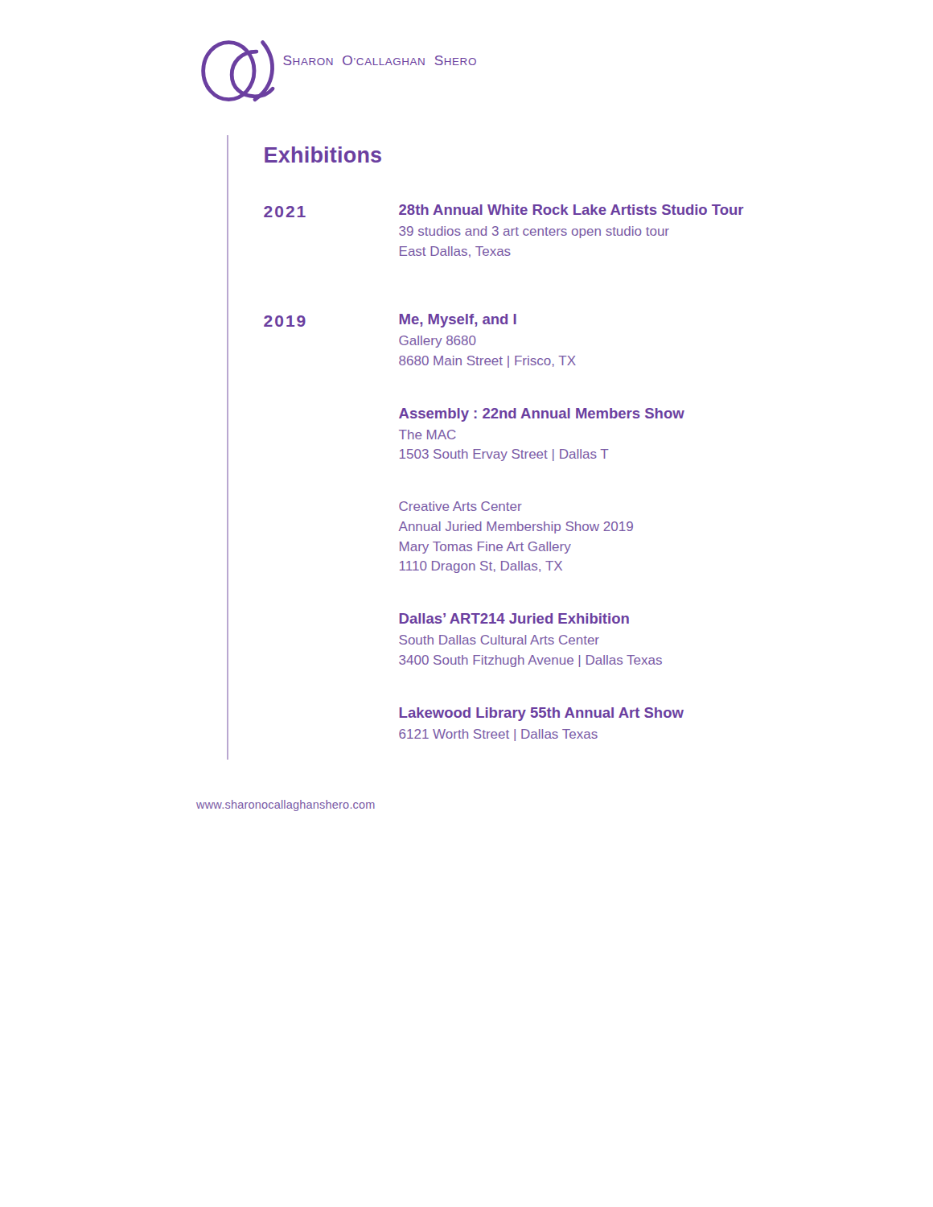SHARON O’CALLAGHAN SHERO
Exhibitions
2021
28th Annual White Rock Lake Artists Studio Tour
39 studios and 3 art centers open studio tour
East Dallas, Texas
2019
Me, Myself, and I
Gallery 8680
8680 Main Street | Frisco, TX
Assembly : 22nd Annual Members Show
The MAC
1503 South Ervay Street | Dallas T
Creative Arts Center
Annual Juried Membership Show 2019
Mary Tomas Fine Art Gallery
1110 Dragon St, Dallas, TX
Dallas’ ART214 Juried Exhibition
South Dallas Cultural Arts Center
3400 South Fitzhugh Avenue | Dallas Texas
Lakewood Library 55th Annual Art Show
6121 Worth Street | Dallas Texas
www.sharonocallaghanshero.com